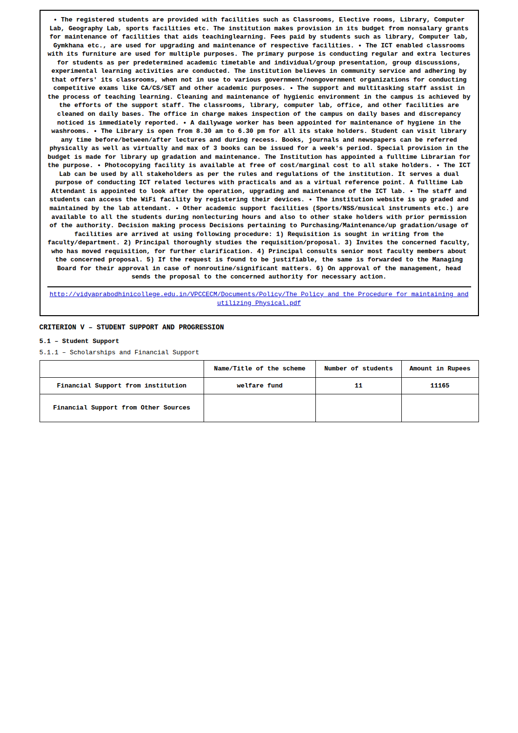• The registered students are provided with facilities such as Classrooms, Elective rooms, Library, Computer Lab, Geography Lab, sports facilities etc. The institution makes provision in its budget from nonsalary grants for maintenance of facilities that aids teachinglearning. Fees paid by students such as library, Computer lab, Gymkhana etc., are used for upgrading and maintenance of respective facilities. • The ICT enabled classrooms with its furniture are used for multiple purposes. The primary purpose is conducting regular and extra lectures for students as per predetermined academic timetable and individual/group presentation, group discussions, experimental learning activities are conducted. The institution believes in community service and adhering by that offers' its classrooms, when not in use to various government/nongovernment organizations for conducting competitive exams like CA/CS/SET and other academic purposes. • The support and multitasking staff assist in the process of teaching learning. Cleaning and maintenance of hygienic environment in the campus is achieved by the efforts of the support staff. The classrooms, library, computer lab, office, and other facilities are cleaned on daily bases. The office in charge makes inspection of the campus on daily bases and discrepancy noticed is immediately reported. • A dailywage worker has been appointed for maintenance of hygiene in the washrooms. • The Library is open from 8.30 am to 6.30 pm for all its stake holders. Student can visit library any time before/between/after lectures and during recess. Books, journals and newspapers can be referred physically as well as virtually and max of 3 books can be issued for a week's period. Special provision in the budget is made for library up gradation and maintenance. The Institution has appointed a fulltime Librarian for the purpose. • Photocopying facility is available at free of cost/marginal cost to all stake holders. • The ICT Lab can be used by all stakeholders as per the rules and regulations of the institution. It serves a dual purpose of conducting ICT related lectures with practicals and as a virtual reference point. A fulltime Lab Attendant is appointed to look after the operation, upgrading and maintenance of the ICT lab. • The staff and students can access the WiFi facility by registering their devices. • The institution website is up graded and maintained by the lab attendant. • Other academic support facilities (Sports/NSS/musical instruments etc.) are available to all the students during nonlecturing hours and also to other stake holders with prior permission of the authority. Decision making process Decisions pertaining to Purchasing/Maintenance/up gradation/usage of facilities are arrived at using following procedure: 1) Requisition is sought in writing from the faculty/department. 2) Principal thoroughly studies the requisition/proposal. 3) Invites the concerned faculty, who has moved requisition, for further clarification. 4) Principal consults senior most faculty members about the concerned proposal. 5) If the request is found to be justifiable, the same is forwarded to the Managing Board for their approval in case of nonroutine/significant matters. 6) On approval of the management, head sends the proposal to the concerned authority for necessary action.
http://vidyaprabodhinicollege.edu.in/VPCCECM/Documents/Policy/The Policy and the Procedure for maintaining and utilizing Physical.pdf
CRITERION V – STUDENT SUPPORT AND PROGRESSION
5.1 – Student Support
5.1.1 – Scholarships and Financial Support
| | Name/Title of the scheme | Number of students | Amount in Rupees |
| --- | --- | --- | --- |
| Financial Support from institution | welfare fund | 11 | 11165 |
| Financial Support from Other Sources | | | |